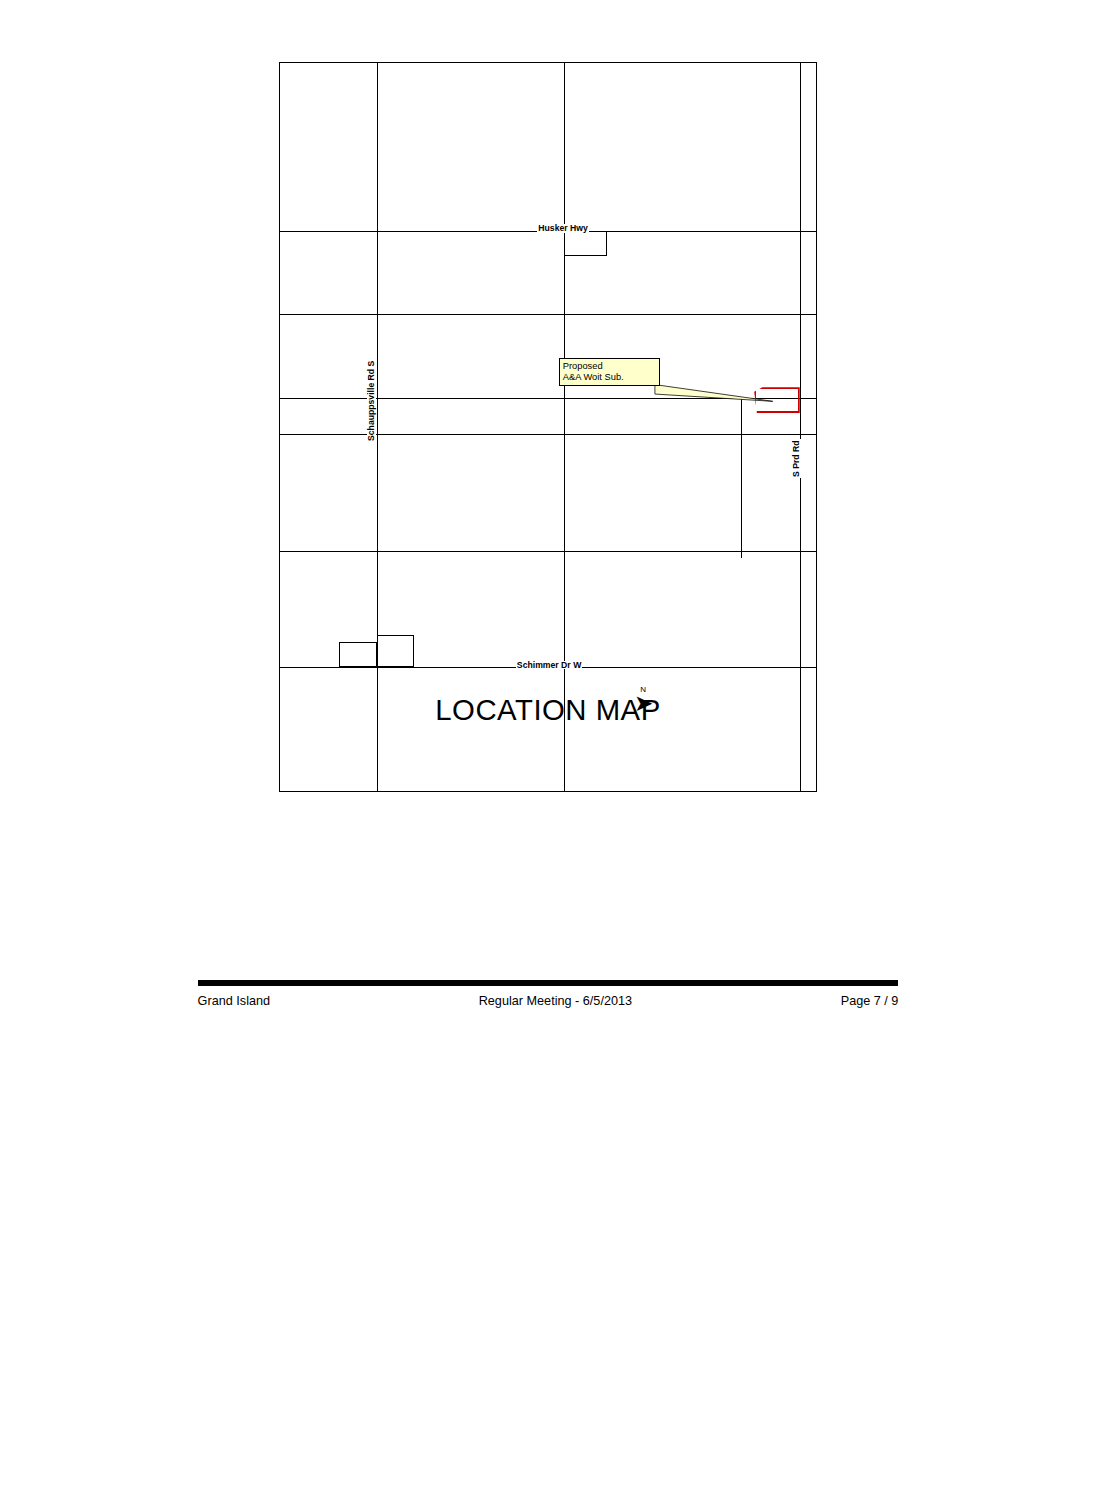Husker Hwy
Schimmer Dr W
Schauppsville Rd S
S Prd Rd
Proposed
A&A Woit Sub.
LOCATION MAP
N ➤
Grand Island Regular Meeting - 6/5/2013 Page 7 / 9